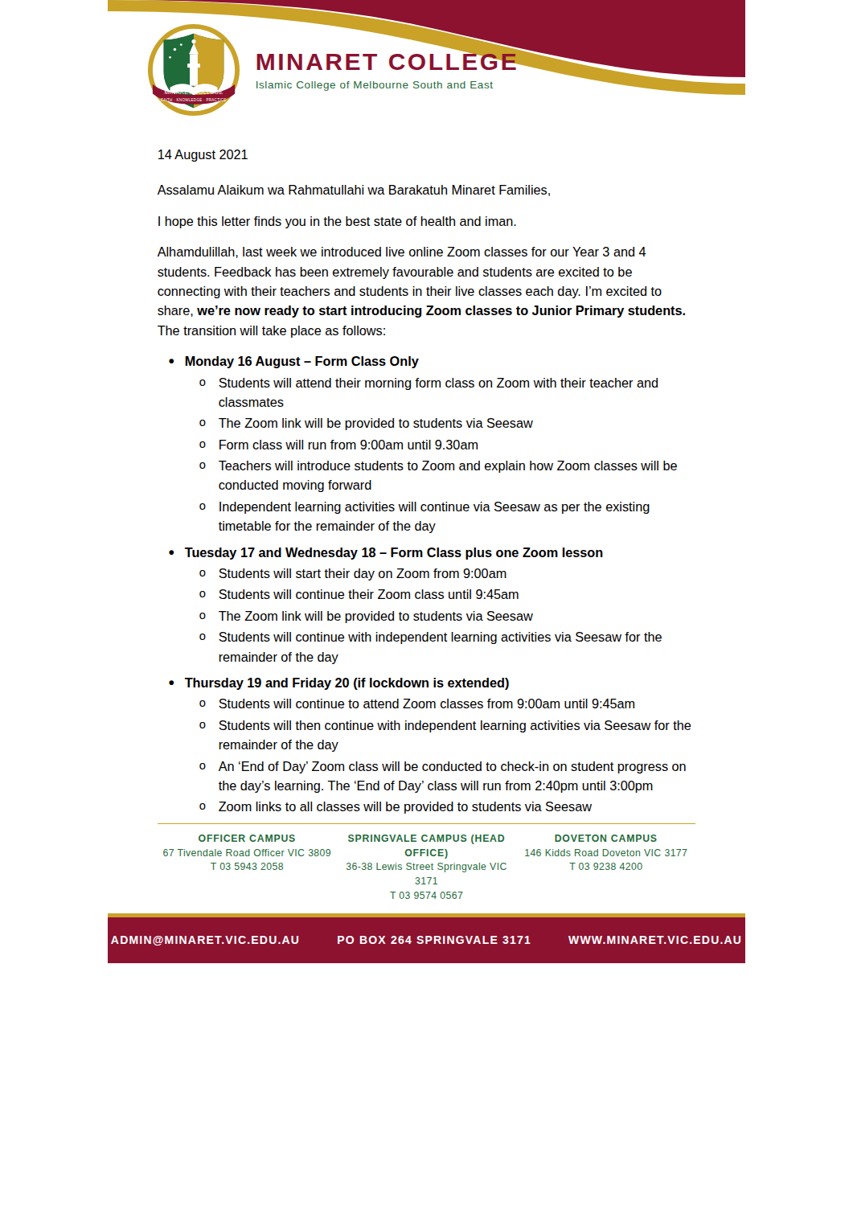MINARET COLLEGE FAITH · KNOWLEDGE · PRACTICE
MINARET COLLEGE
Islamic College of Melbourne South and East
14 August 2021
Assalamu Alaikum wa Rahmatullahi wa Barakatuh Minaret Families,
I hope this letter finds you in the best state of health and iman.
Alhamdulillah, last week we introduced live online Zoom classes for our Year 3 and 4 students. Feedback has been extremely favourable and students are excited to be connecting with their teachers and students in their live classes each day. I’m excited to share, we’re now ready to start introducing Zoom classes to Junior Primary students. The transition will take place as follows:
Monday 16 August – Form Class Only
Students will attend their morning form class on Zoom with their teacher and classmates
The Zoom link will be provided to students via Seesaw
Form class will run from 9:00am until 9.30am
Teachers will introduce students to Zoom and explain how Zoom classes will be conducted moving forward
Independent learning activities will continue via Seesaw as per the existing timetable for the remainder of the day
Tuesday 17 and Wednesday 18 – Form Class plus one Zoom lesson
Students will start their day on Zoom from 9:00am
Students will continue their Zoom class until 9:45am
The Zoom link will be provided to students via Seesaw
Students will continue with independent learning activities via Seesaw for the remainder of the day
Thursday 19 and Friday 20 (if lockdown is extended)
Students will continue to attend Zoom classes from 9:00am until 9:45am
Students will then continue with independent learning activities via Seesaw for the remainder of the day
An ‘End of Day’ Zoom class will be conducted to check-in on student progress on the day’s learning. The ‘End of Day’ class will run from 2:40pm until 3:00pm
Zoom links to all classes will be provided to students via Seesaw
OFFICER CAMPUS
67 Tivendale Road Officer VIC 3809
T 03 5943 2058
SPRINGVALE CAMPUS (HEAD OFFICE)
36-38 Lewis Street Springvale VIC 3171
T 03 9574 0567
DOVETON CAMPUS
146 Kidds Road Doveton VIC 3177
T 03 9238 4200
ADMIN@MINARET.VIC.EDU.AU PO BOX 264 SPRINGVALE 3171 WWW.MINARET.VIC.EDU.AU